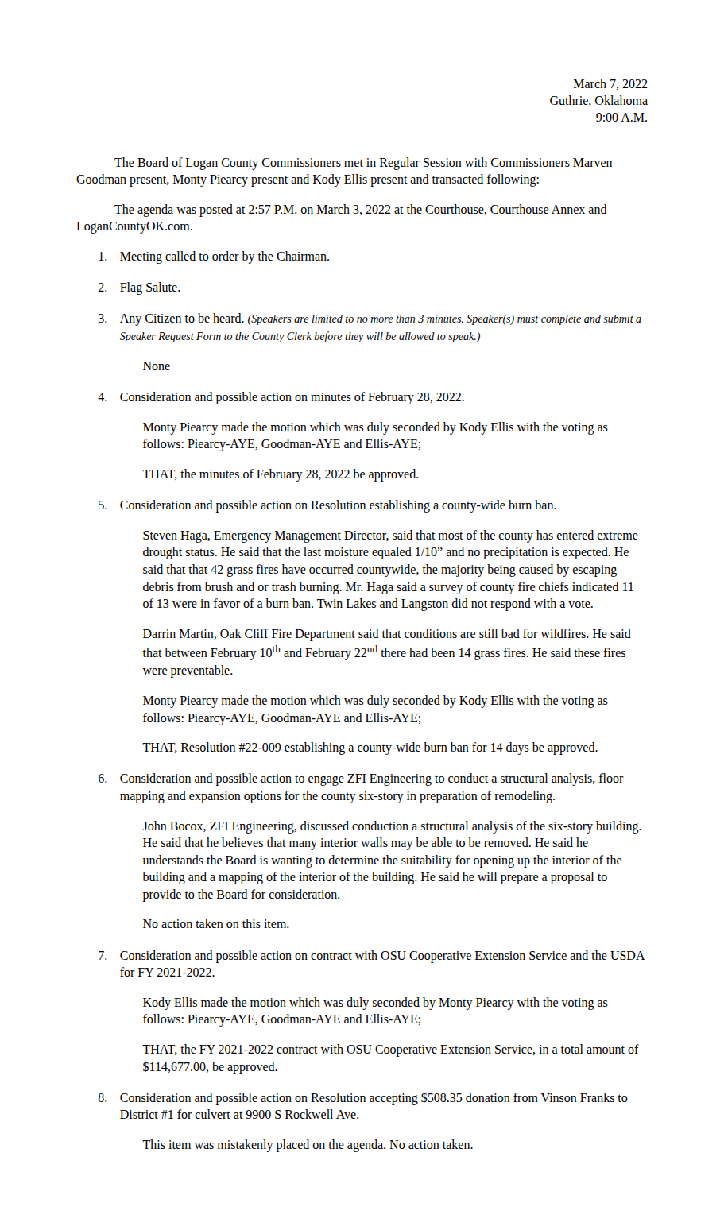March 7, 2022
Guthrie, Oklahoma
9:00 A.M.
The Board of Logan County Commissioners met in Regular Session with Commissioners Marven Goodman present, Monty Piearcy present and Kody Ellis present and transacted following:
The agenda was posted at 2:57 P.M. on March 3, 2022 at the Courthouse, Courthouse Annex and LoganCountyOK.com.
Meeting called to order by the Chairman.
Flag Salute.
Any Citizen to be heard. (Speakers are limited to no more than 3 minutes. Speaker(s) must complete and submit a Speaker Request Form to the County Clerk before they will be allowed to speak.)
None
Consideration and possible action on minutes of February 28, 2022.
Monty Piearcy made the motion which was duly seconded by Kody Ellis with the voting as follows: Piearcy-AYE, Goodman-AYE and Ellis-AYE;
THAT, the minutes of February 28, 2022 be approved.
Consideration and possible action on Resolution establishing a county-wide burn ban.
Steven Haga, Emergency Management Director, said that most of the county has entered extreme drought status. He said that the last moisture equaled 1/10” and no precipitation is expected. He said that that 42 grass fires have occurred countywide, the majority being caused by escaping debris from brush and or trash burning. Mr. Haga said a survey of county fire chiefs indicated 11 of 13 were in favor of a burn ban. Twin Lakes and Langston did not respond with a vote.
Darrin Martin, Oak Cliff Fire Department said that conditions are still bad for wildfires. He said that between February 10th and February 22nd there had been 14 grass fires. He said these fires were preventable.
Monty Piearcy made the motion which was duly seconded by Kody Ellis with the voting as follows: Piearcy-AYE, Goodman-AYE and Ellis-AYE;
THAT, Resolution #22-009 establishing a county-wide burn ban for 14 days be approved.
Consideration and possible action to engage ZFI Engineering to conduct a structural analysis, floor mapping and expansion options for the county six-story in preparation of remodeling.
John Bocox, ZFI Engineering, discussed conduction a structural analysis of the six-story building. He said that he believes that many interior walls may be able to be removed. He said he understands the Board is wanting to determine the suitability for opening up the interior of the building and a mapping of the interior of the building. He said he will prepare a proposal to provide to the Board for consideration.
No action taken on this item.
Consideration and possible action on contract with OSU Cooperative Extension Service and the USDA for FY 2021-2022.
Kody Ellis made the motion which was duly seconded by Monty Piearcy with the voting as follows: Piearcy-AYE, Goodman-AYE and Ellis-AYE;
THAT, the FY 2021-2022 contract with OSU Cooperative Extension Service, in a total amount of $114,677.00, be approved.
Consideration and possible action on Resolution accepting $508.35 donation from Vinson Franks to District #1 for culvert at 9900 S Rockwell Ave.
This item was mistakenly placed on the agenda. No action taken.